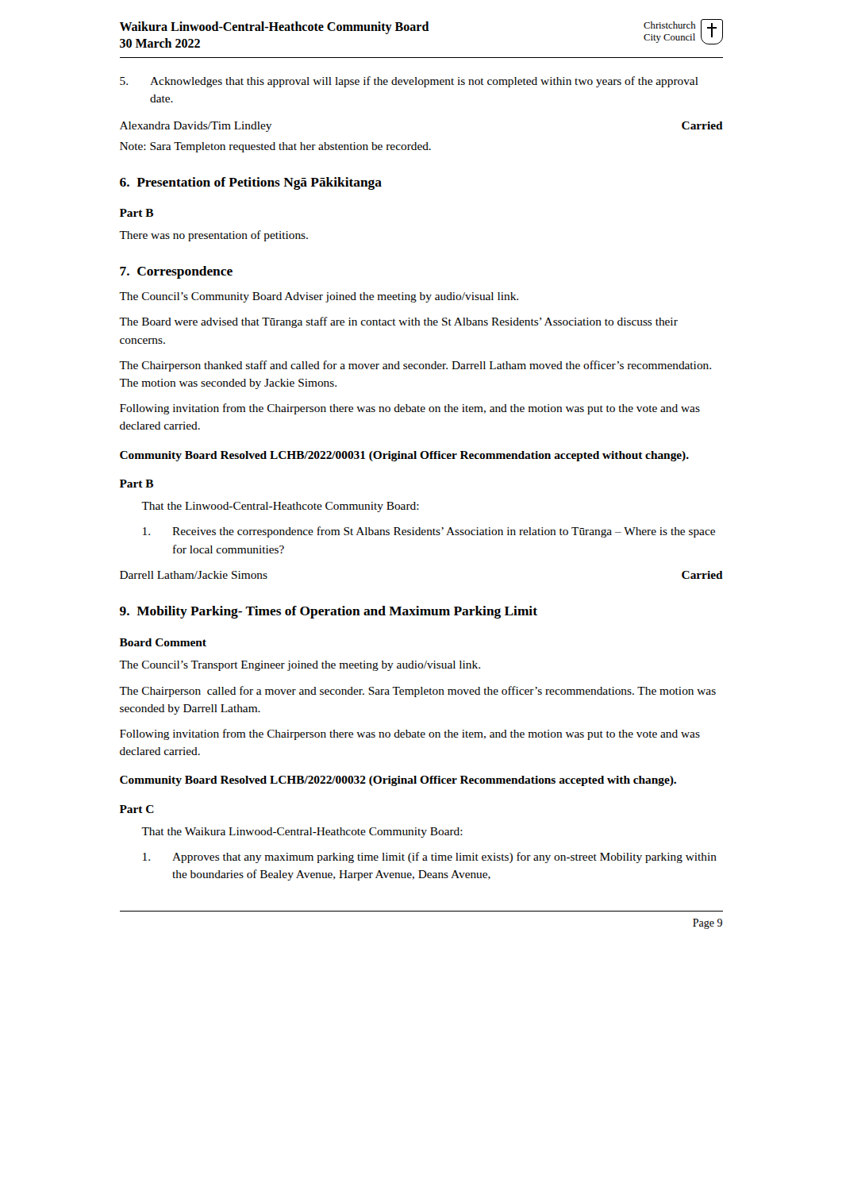Waikura Linwood-Central-Heathcote Community Board
30 March 2022
Christchurch City Council
5.
Acknowledges that this approval will lapse if the development is not completed within two years of the approval date.
Alexandra Davids/Tim Lindley
Carried
Note: Sara Templeton requested that her abstention be recorded.
6. Presentation of Petitions Ngā Pākikitanga
Part B
There was no presentation of petitions.
7. Correspondence
The Council’s Community Board Adviser joined the meeting by audio/visual link.
The Board were advised that Tūranga staff are in contact with the St Albans Residents’ Association to discuss their concerns.
The Chairperson thanked staff and called for a mover and seconder. Darrell Latham moved the officer’s recommendation. The motion was seconded by Jackie Simons.
Following invitation from the Chairperson there was no debate on the item, and the motion was put to the vote and was declared carried.
Community Board Resolved LCHB/2022/00031 (Original Officer Recommendation accepted without change).
Part B
That the Linwood-Central-Heathcote Community Board:
1.
Receives the correspondence from St Albans Residents’ Association in relation to Tūranga – Where is the space for local communities?
Darrell Latham/Jackie Simons
Carried
9. Mobility Parking- Times of Operation and Maximum Parking Limit
Board Comment
The Council’s Transport Engineer joined the meeting by audio/visual link.
The Chairperson called for a mover and seconder. Sara Templeton moved the officer’s recommendations. The motion was seconded by Darrell Latham.
Following invitation from the Chairperson there was no debate on the item, and the motion was put to the vote and was declared carried.
Community Board Resolved LCHB/2022/00032 (Original Officer Recommendations accepted with change).
Part C
That the Waikura Linwood-Central-Heathcote Community Board:
1.
Approves that any maximum parking time limit (if a time limit exists) for any on-street Mobility parking within the boundaries of Bealey Avenue, Harper Avenue, Deans Avenue,
Page 9